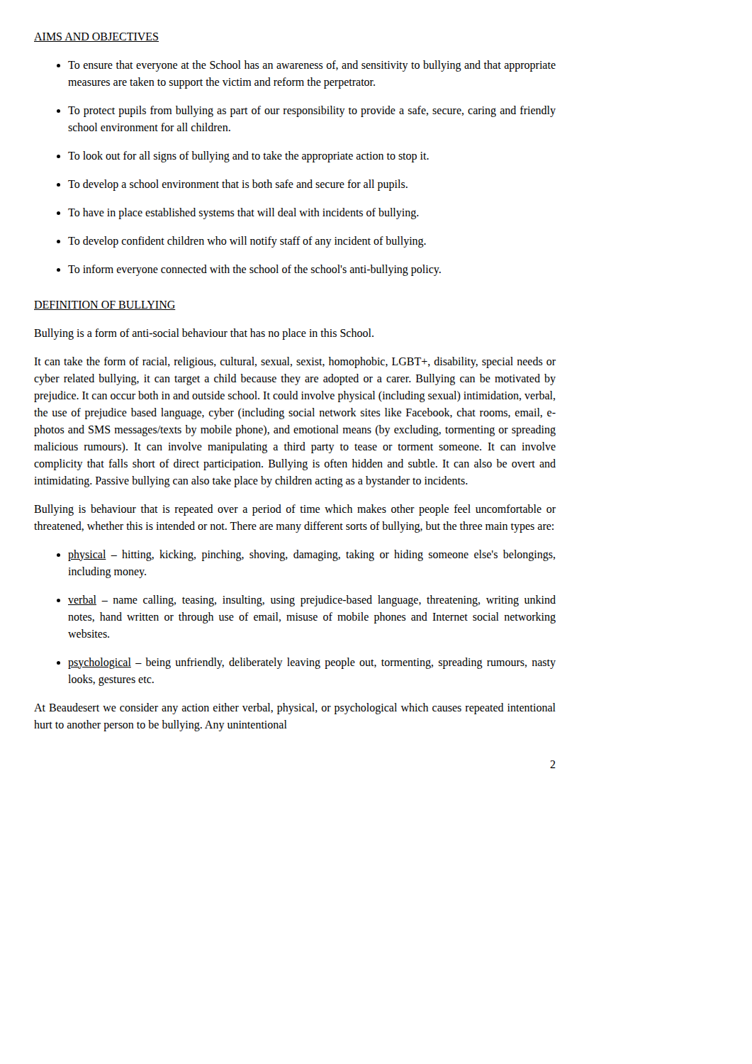AIMS AND OBJECTIVES
To ensure that everyone at the School has an awareness of, and sensitivity to bullying and that appropriate measures are taken to support the victim and reform the perpetrator.
To protect pupils from bullying as part of our responsibility to provide a safe, secure, caring and friendly school environment for all children.
To look out for all signs of bullying and to take the appropriate action to stop it.
To develop a school environment that is both safe and secure for all pupils.
To have in place established systems that will deal with incidents of bullying.
To develop confident children who will notify staff of any incident of bullying.
To inform everyone connected with the school of the school's anti-bullying policy.
DEFINITION OF BULLYING
Bullying is a form of anti-social behaviour that has no place in this School.
It can take the form of racial, religious, cultural, sexual, sexist, homophobic, LGBT+, disability, special needs or cyber related bullying, it can target a child because they are adopted or a carer. Bullying can be motivated by prejudice. It can occur both in and outside school. It could involve physical (including sexual) intimidation, verbal, the use of prejudice based language, cyber (including social network sites like Facebook, chat rooms, email, e-photos and SMS messages/texts by mobile phone), and emotional means (by excluding, tormenting or spreading malicious rumours). It can involve manipulating a third party to tease or torment someone. It can involve complicity that falls short of direct participation. Bullying is often hidden and subtle. It can also be overt and intimidating. Passive bullying can also take place by children acting as a bystander to incidents.
Bullying is behaviour that is repeated over a period of time which makes other people feel uncomfortable or threatened, whether this is intended or not. There are many different sorts of bullying, but the three main types are:
physical – hitting, kicking, pinching, shoving, damaging, taking or hiding someone else's belongings, including money.
verbal – name calling, teasing, insulting, using prejudice-based language, threatening, writing unkind notes, hand written or through use of email, misuse of mobile phones and Internet social networking websites.
psychological – being unfriendly, deliberately leaving people out, tormenting, spreading rumours, nasty looks, gestures etc.
At Beaudesert we consider any action either verbal, physical, or psychological which causes repeated intentional hurt to another person to be bullying. Any unintentional
2